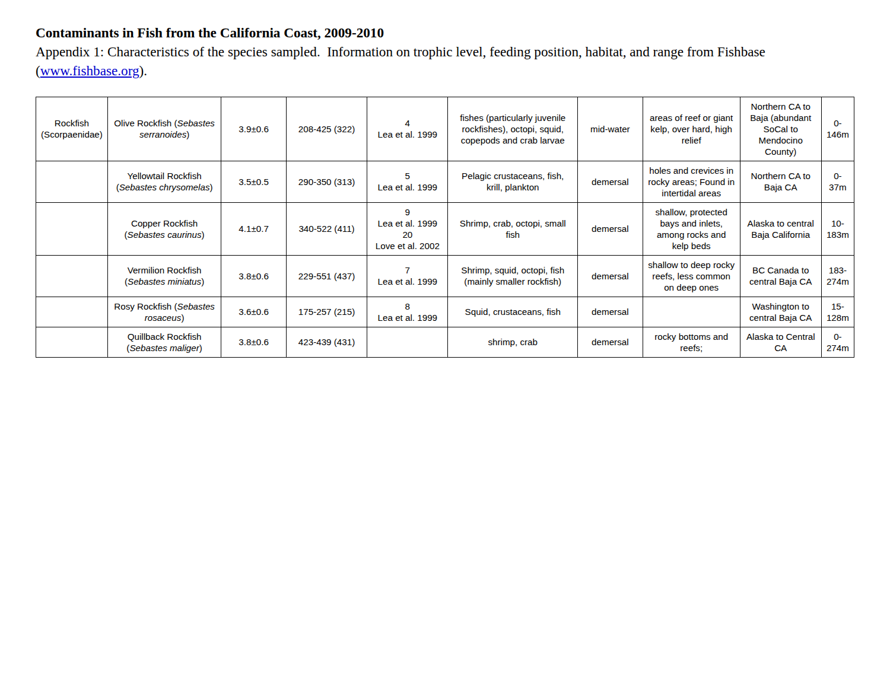Contaminants in Fish from the California Coast, 2009-2010
Appendix 1: Characteristics of the species sampled. Information on trophic level, feeding position, habitat, and range from Fishbase (www.fishbase.org).
| Rockfish (Scorpaenidae) | Olive Rockfish ( Sebastes serranoides ) | 3.9±0.6 | 208-425 (322) | 4 Lea et al. 1999 | fishes (particularly juvenile rockfishes), octopi, squid, copepods and crab larvae | mid-water | areas of reef or giant kelp, over hard, high relief | Northern CA to Baja (abundant SoCal to Mendocino County) | 0-146m |
| | Yellowtail Rockfish ( Sebastes chrysomelas ) | 3.5±0.5 | 290-350 (313) | 5 Lea et al. 1999 | Pelagic crustaceans, fish, krill, plankton | demersal | holes and crevices in rocky areas; Found in intertidal areas | Northern CA to Baja CA | 0-37m |
| | Copper Rockfish ( Sebastes caurinus ) | 4.1±0.7 | 340-522 (411) | 9 Lea et al. 1999 20 Love et al. 2002 | Shrimp, crab, octopi, small fish | demersal | shallow, protected bays and inlets, among rocks and kelp beds | Alaska to central Baja California | 10-183m |
| | Vermilion Rockfish ( Sebastes miniatus ) | 3.8±0.6 | 229-551 (437) | 7 Lea et al. 1999 | Shrimp, squid, octopi, fish (mainly smaller rockfish) | demersal | shallow to deep rocky reefs, less common on deep ones | BC Canada to central Baja CA | 183-274m |
| | Rosy Rockfish ( Sebastes rosaceus ) | 3.6±0.6 | 175-257 (215) | 8 Lea et al. 1999 | Squid, crustaceans, fish | demersal | | Washington to central Baja CA | 15-128m |
| | Quillback Rockfish ( Sebastes maliger ) | 3.8±0.6 | 423-439 (431) | | shrimp, crab | demersal | rocky bottoms and reefs; | Alaska to Central CA | 0-274m |